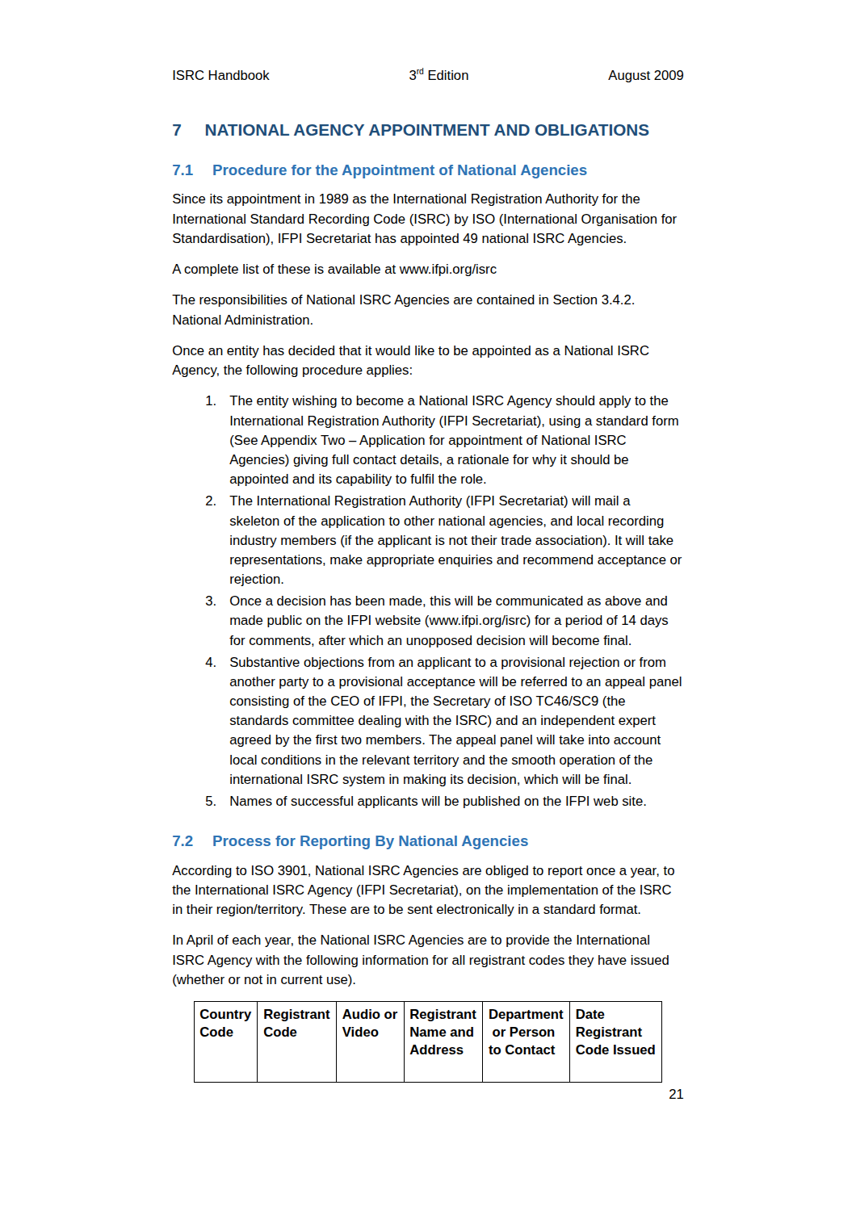ISRC Handbook
3rd Edition
August 2009
7 NATIONAL AGENCY APPOINTMENT AND OBLIGATIONS
7.1 Procedure for the Appointment of National Agencies
Since its appointment in 1989 as the International Registration Authority for the International Standard Recording Code (ISRC) by ISO (International Organisation for Standardisation), IFPI Secretariat has appointed 49 national ISRC Agencies.
A complete list of these is available at www.ifpi.org/isrc
The responsibilities of National ISRC Agencies are contained in Section 3.4.2. National Administration.
Once an entity has decided that it would like to be appointed as a National ISRC Agency, the following procedure applies:
The entity wishing to become a National ISRC Agency should apply to the International Registration Authority (IFPI Secretariat), using a standard form (See Appendix Two – Application for appointment of National ISRC Agencies) giving full contact details, a rationale for why it should be appointed and its capability to fulfil the role.
The International Registration Authority (IFPI Secretariat) will mail a skeleton of the application to other national agencies, and local recording industry members (if the applicant is not their trade association). It will take representations, make appropriate enquiries and recommend acceptance or rejection.
Once a decision has been made, this will be communicated as above and made public on the IFPI website (www.ifpi.org/isrc) for a period of 14 days for comments, after which an unopposed decision will become final.
Substantive objections from an applicant to a provisional rejection or from another party to a provisional acceptance will be referred to an appeal panel consisting of the CEO of IFPI, the Secretary of ISO TC46/SC9 (the standards committee dealing with the ISRC) and an independent expert agreed by the first two members. The appeal panel will take into account local conditions in the relevant territory and the smooth operation of the international ISRC system in making its decision, which will be final.
Names of successful applicants will be published on the IFPI web site.
7.2 Process for Reporting By National Agencies
According to ISO 3901, National ISRC Agencies are obliged to report once a year, to the International ISRC Agency (IFPI Secretariat), on the implementation of the ISRC in their region/territory. These are to be sent electronically in a standard format.
In April of each year, the National ISRC Agencies are to provide the International ISRC Agency with the following information for all registrant codes they have issued (whether or not in current use).
| Country Code | Registrant Code | Audio or Video | Registrant Name and Address | Department or Person to Contact | Date Registrant Code Issued |
| --- | --- | --- | --- | --- | --- |
21